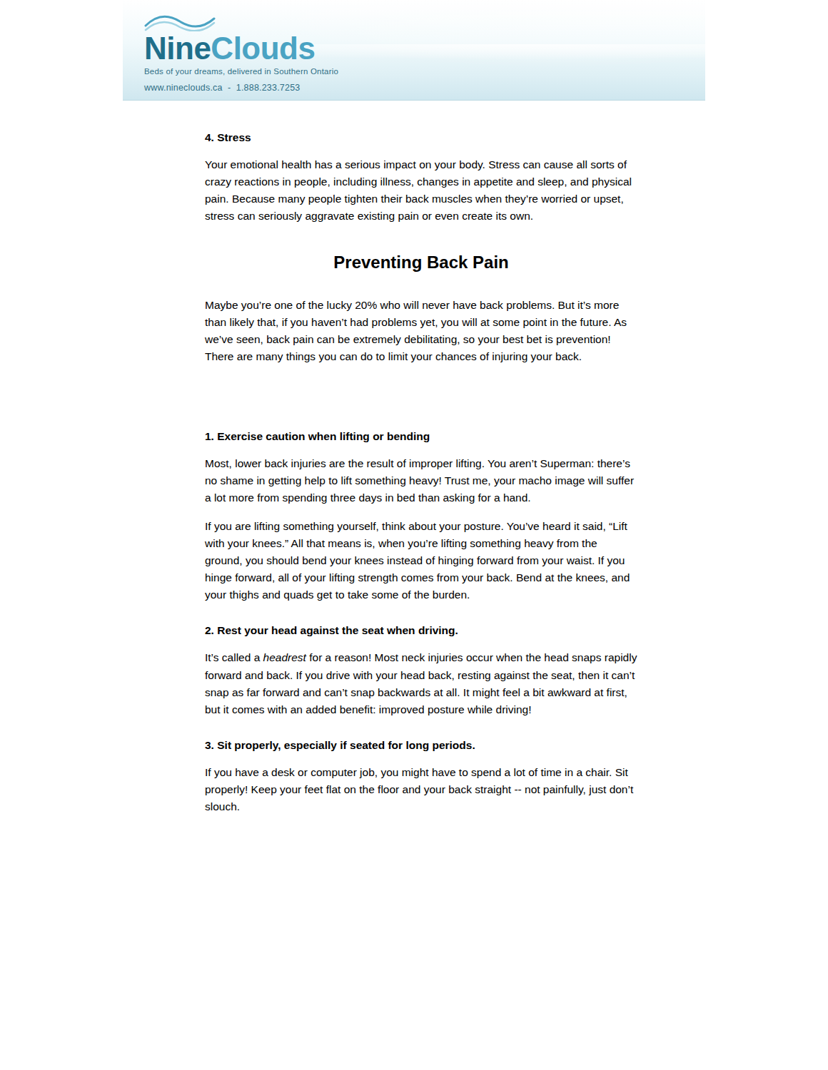Nine Clouds
Beds of your dreams, delivered in Southern Ontario
www.nineclouds.ca - 1.888.233.7253
4. Stress
Your emotional health has a serious impact on your body. Stress can cause all sorts of crazy reactions in people, including illness, changes in appetite and sleep, and physical pain. Because many people tighten their back muscles when they’re worried or upset, stress can seriously aggravate existing pain or even create its own.
Preventing Back Pain
Maybe you’re one of the lucky 20% who will never have back problems. But it’s more than likely that, if you haven’t had problems yet, you will at some point in the future. As we’ve seen, back pain can be extremely debilitating, so your best bet is prevention! There are many things you can do to limit your chances of injuring your back.
1. Exercise caution when lifting or bending
Most, lower back injuries are the result of improper lifting. You aren’t Superman: there’s no shame in getting help to lift something heavy! Trust me, your macho image will suffer a lot more from spending three days in bed than asking for a hand.
If you are lifting something yourself, think about your posture. You’ve heard it said, “Lift with your knees.” All that means is, when you’re lifting something heavy from the ground, you should bend your knees instead of hinging forward from your waist. If you hinge forward, all of your lifting strength comes from your back. Bend at the knees, and your thighs and quads get to take some of the burden.
2. Rest your head against the seat when driving.
It’s called a headrest for a reason! Most neck injuries occur when the head snaps rapidly forward and back. If you drive with your head back, resting against the seat, then it can’t snap as far forward and can’t snap backwards at all. It might feel a bit awkward at first, but it comes with an added benefit: improved posture while driving!
3. Sit properly, especially if seated for long periods.
If you have a desk or computer job, you might have to spend a lot of time in a chair. Sit properly! Keep your feet flat on the floor and your back straight -- not painfully, just don’t slouch.